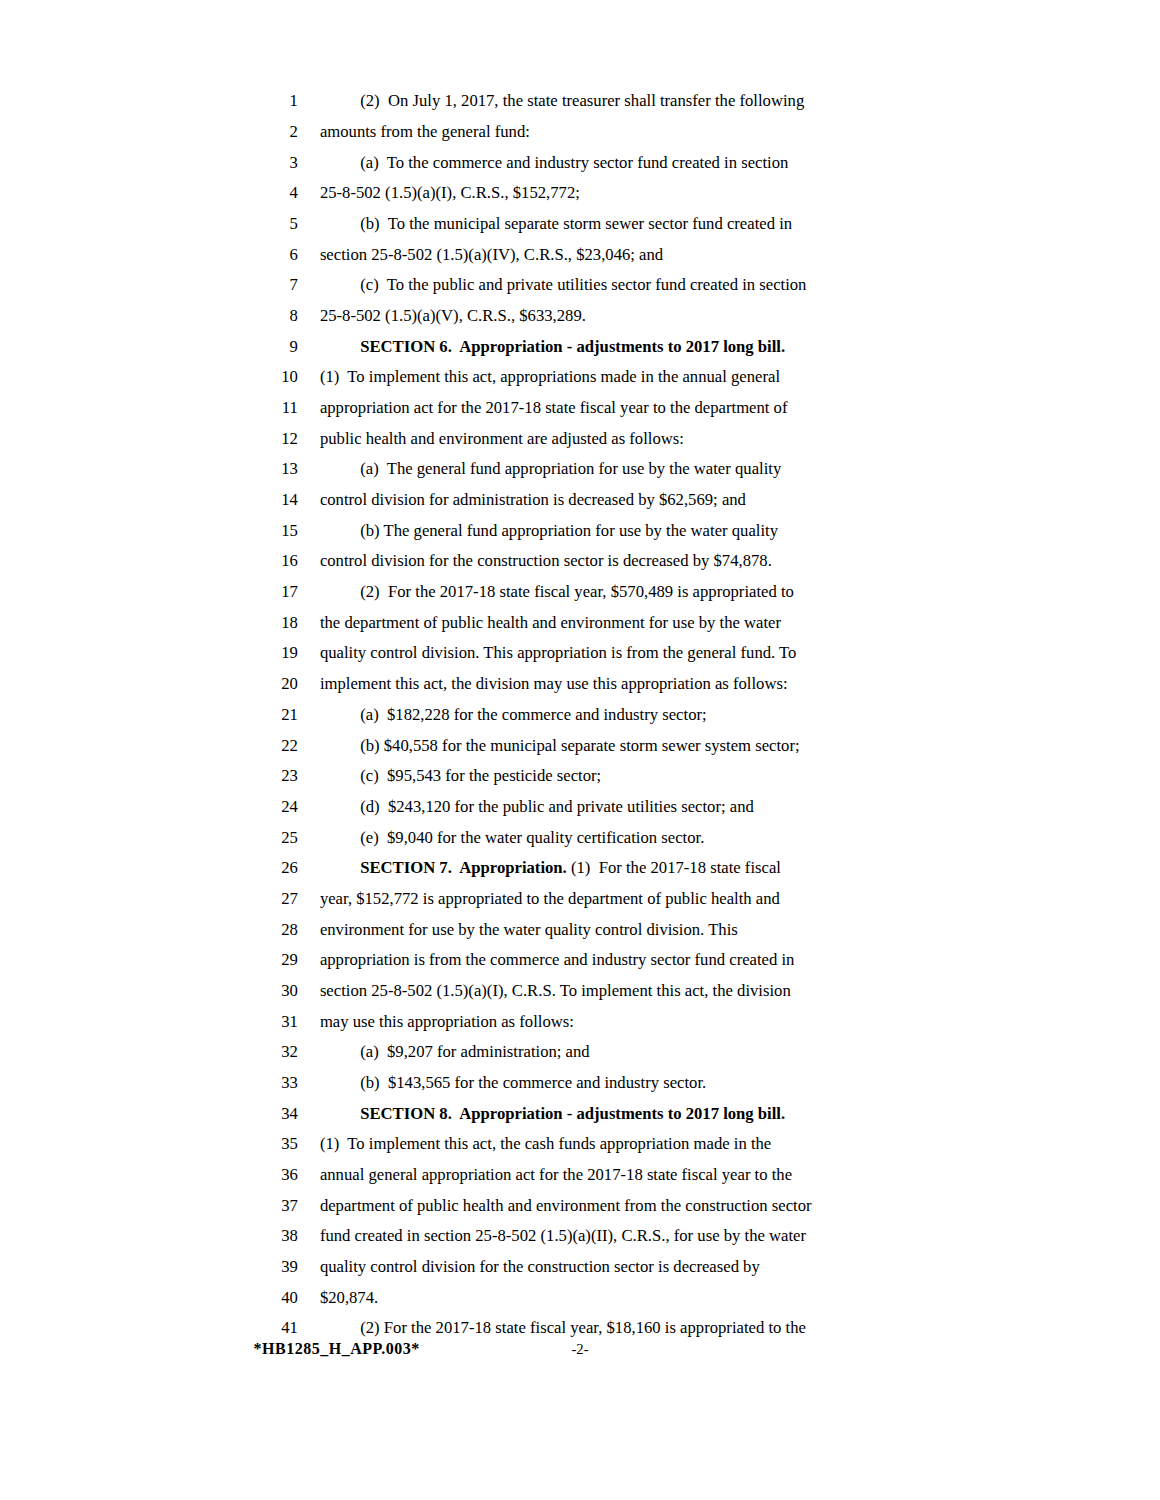| 1 | (2) On July 1, 2017, the state treasurer shall transfer the following |
| 2 | amounts from the general fund: |
| 3 | (a) To the commerce and industry sector fund created in section |
| 4 | 25-8-502 (1.5)(a)(I), C.R.S., $152,772; |
| 5 | (b) To the municipal separate storm sewer sector fund created in |
| 6 | section 25-8-502 (1.5)(a)(IV), C.R.S., $23,046; and |
| 7 | (c) To the public and private utilities sector fund created in section |
| 8 | 25-8-502 (1.5)(a)(V), C.R.S., $633,289. |
| 9 | SECTION 6. Appropriation - adjustments to 2017 long bill. |
| 10 | (1) To implement this act, appropriations made in the annual general |
| 11 | appropriation act for the 2017-18 state fiscal year to the department of |
| 12 | public health and environment are adjusted as follows: |
| 13 | (a) The general fund appropriation for use by the water quality |
| 14 | control division for administration is decreased by $62,569; and |
| 15 | (b) The general fund appropriation for use by the water quality |
| 16 | control division for the construction sector is decreased by $74,878. |
| 17 | (2) For the 2017-18 state fiscal year, $570,489 is appropriated to |
| 18 | the department of public health and environment for use by the water |
| 19 | quality control division. This appropriation is from the general fund. To |
| 20 | implement this act, the division may use this appropriation as follows: |
| 21 | (a) $182,228 for the commerce and industry sector; |
| 22 | (b) $40,558 for the municipal separate storm sewer system sector; |
| 23 | (c) $95,543 for the pesticide sector; |
| 24 | (d) $243,120 for the public and private utilities sector; and |
| 25 | (e) $9,040 for the water quality certification sector. |
| 26 | SECTION 7. Appropriation. (1) For the 2017-18 state fiscal |
| 27 | year, $152,772 is appropriated to the department of public health and |
| 28 | environment for use by the water quality control division. This |
| 29 | appropriation is from the commerce and industry sector fund created in |
| 30 | section 25-8-502 (1.5)(a)(I), C.R.S. To implement this act, the division |
| 31 | may use this appropriation as follows: |
| 32 | (a) $9,207 for administration; and |
| 33 | (b) $143,565 for the commerce and industry sector. |
| 34 | SECTION 8. Appropriation - adjustments to 2017 long bill. |
| 35 | (1) To implement this act, the cash funds appropriation made in the |
| 36 | annual general appropriation act for the 2017-18 state fiscal year to the |
| 37 | department of public health and environment from the construction sector |
| 38 | fund created in section 25-8-502 (1.5)(a)(II), C.R.S., for use by the water |
| 39 | quality control division for the construction sector is decreased by |
| 40 | $20,874. |
| 41 | (2) For the 2017-18 state fiscal year, $18,160 is appropriated to the |
*HB1285_H_APP.003* -2-